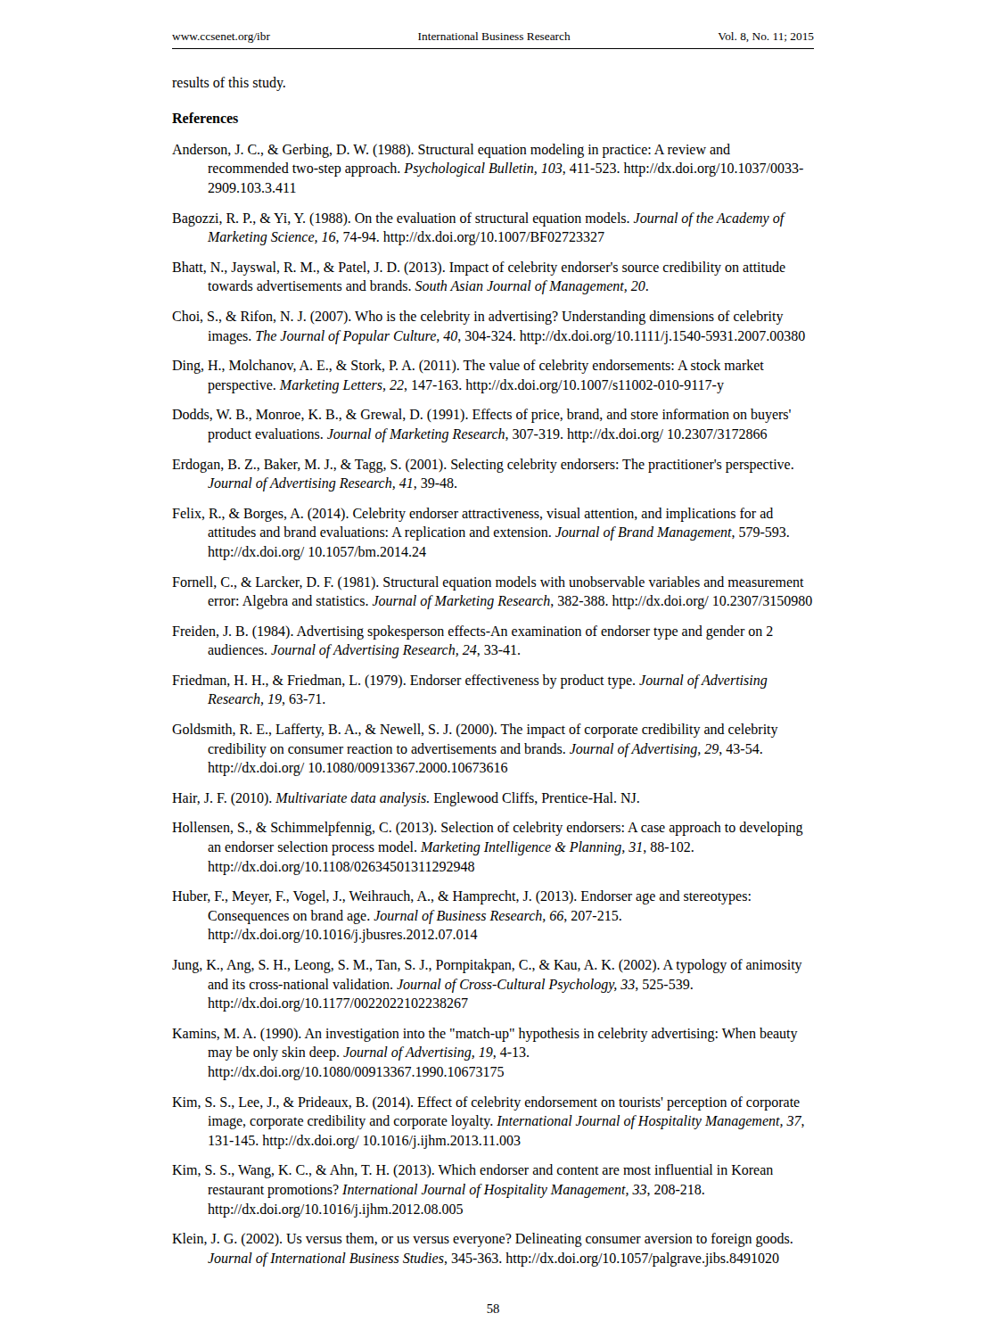www.ccsenet.org/ibr International Business Research Vol. 8, No. 11; 2015
results of this study.
References
Anderson, J. C., & Gerbing, D. W. (1988). Structural equation modeling in practice: A review and recommended two-step approach. Psychological Bulletin, 103, 411-523. http://dx.doi.org/10.1037/0033-2909.103.3.411
Bagozzi, R. P., & Yi, Y. (1988). On the evaluation of structural equation models. Journal of the Academy of Marketing Science, 16, 74-94. http://dx.doi.org/10.1007/BF02723327
Bhatt, N., Jayswal, R. M., & Patel, J. D. (2013). Impact of celebrity endorser's source credibility on attitude towards advertisements and brands. South Asian Journal of Management, 20.
Choi, S., & Rifon, N. J. (2007). Who is the celebrity in advertising? Understanding dimensions of celebrity images. The Journal of Popular Culture, 40, 304-324. http://dx.doi.org/10.1111/j.1540-5931.2007.00380
Ding, H., Molchanov, A. E., & Stork, P. A. (2011). The value of celebrity endorsements: A stock market perspective. Marketing Letters, 22, 147-163. http://dx.doi.org/10.1007/s11002-010-9117-y
Dodds, W. B., Monroe, K. B., & Grewal, D. (1991). Effects of price, brand, and store information on buyers' product evaluations. Journal of Marketing Research, 307-319. http://dx.doi.org/ 10.2307/3172866
Erdogan, B. Z., Baker, M. J., & Tagg, S. (2001). Selecting celebrity endorsers: The practitioner's perspective. Journal of Advertising Research, 41, 39-48.
Felix, R., & Borges, A. (2014). Celebrity endorser attractiveness, visual attention, and implications for ad attitudes and brand evaluations: A replication and extension. Journal of Brand Management, 579-593. http://dx.doi.org/ 10.1057/bm.2014.24
Fornell, C., & Larcker, D. F. (1981). Structural equation models with unobservable variables and measurement error: Algebra and statistics. Journal of Marketing Research, 382-388. http://dx.doi.org/ 10.2307/3150980
Freiden, J. B. (1984). Advertising spokesperson effects-An examination of endorser type and gender on 2 audiences. Journal of Advertising Research, 24, 33-41.
Friedman, H. H., & Friedman, L. (1979). Endorser effectiveness by product type. Journal of Advertising Research, 19, 63-71.
Goldsmith, R. E., Lafferty, B. A., & Newell, S. J. (2000). The impact of corporate credibility and celebrity credibility on consumer reaction to advertisements and brands. Journal of Advertising, 29, 43-54. http://dx.doi.org/ 10.1080/00913367.2000.10673616
Hair, J. F. (2010). Multivariate data analysis. Englewood Cliffs, Prentice-Hal. NJ.
Hollensen, S., & Schimmelpfennig, C. (2013). Selection of celebrity endorsers: A case approach to developing an endorser selection process model. Marketing Intelligence & Planning, 31, 88-102. http://dx.doi.org/10.1108/02634501311292948
Huber, F., Meyer, F., Vogel, J., Weihrauch, A., & Hamprecht, J. (2013). Endorser age and stereotypes: Consequences on brand age. Journal of Business Research, 66, 207-215. http://dx.doi.org/10.1016/j.jbusres.2012.07.014
Jung, K., Ang, S. H., Leong, S. M., Tan, S. J., Pornpitakpan, C., & Kau, A. K. (2002). A typology of animosity and its cross-national validation. Journal of Cross-Cultural Psychology, 33, 525-539. http://dx.doi.org/10.1177/0022022102238267
Kamins, M. A. (1990). An investigation into the "match-up" hypothesis in celebrity advertising: When beauty may be only skin deep. Journal of Advertising, 19, 4-13. http://dx.doi.org/10.1080/00913367.1990.10673175
Kim, S. S., Lee, J., & Prideaux, B. (2014). Effect of celebrity endorsement on tourists' perception of corporate image, corporate credibility and corporate loyalty. International Journal of Hospitality Management, 37, 131-145. http://dx.doi.org/ 10.1016/j.ijhm.2013.11.003
Kim, S. S., Wang, K. C., & Ahn, T. H. (2013). Which endorser and content are most influential in Korean restaurant promotions? International Journal of Hospitality Management, 33, 208-218. http://dx.doi.org/10.1016/j.ijhm.2012.08.005
Klein, J. G. (2002). Us versus them, or us versus everyone? Delineating consumer aversion to foreign goods. Journal of International Business Studies, 345-363. http://dx.doi.org/10.1057/palgrave.jibs.8491020
58